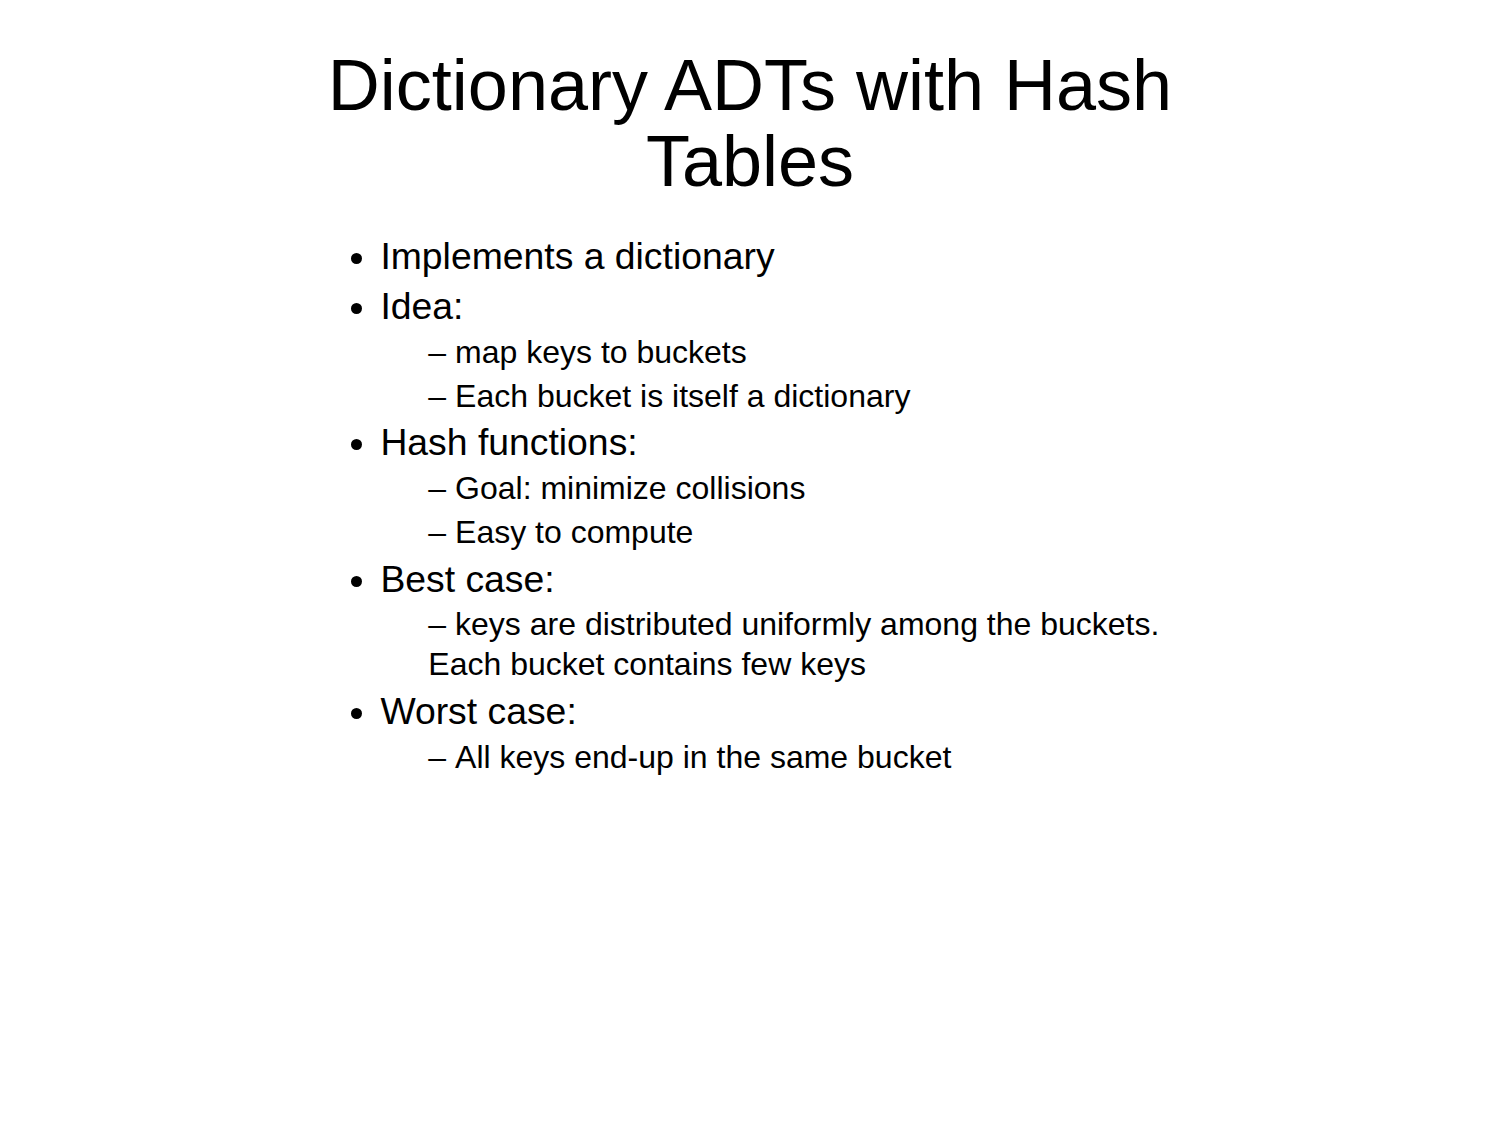Dictionary ADTs with Hash Tables
Implements a dictionary
Idea:
map keys to buckets
Each bucket is itself a dictionary
Hash functions:
Goal: minimize collisions
Easy to compute
Best case:
keys are distributed uniformly among the buckets. Each bucket contains few keys
Worst case:
All keys end-up in the same bucket